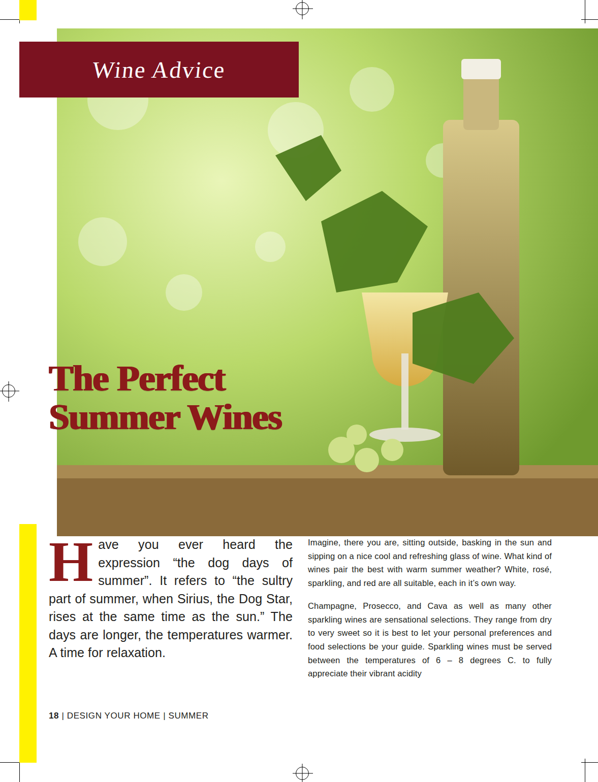Wine Advice
The Perfect Summer Wines
Have you ever heard the expression “the dog days of summer”. It refers to “the sultry part of summer, when Sirius, the Dog Star, rises at the same time as the sun.” The days are longer, the temperatures warmer. A time for relaxation.
Imagine, there you are, sitting outside, basking in the sun and sipping on a nice cool and refreshing glass of wine. What kind of wines pair the best with warm summer weather? White, rosé, sparkling, and red are all suitable, each in it’s own way.
Champagne, Prosecco, and Cava as well as many other sparkling wines are sensational selections. They range from dry to very sweet so it is best to let your personal preferences and food selections be your guide. Sparkling wines must be served between the temperatures of 6 – 8 degrees C. to fully appreciate their vibrant acidity
18 | DESIGN YOUR HOME | SUMMER